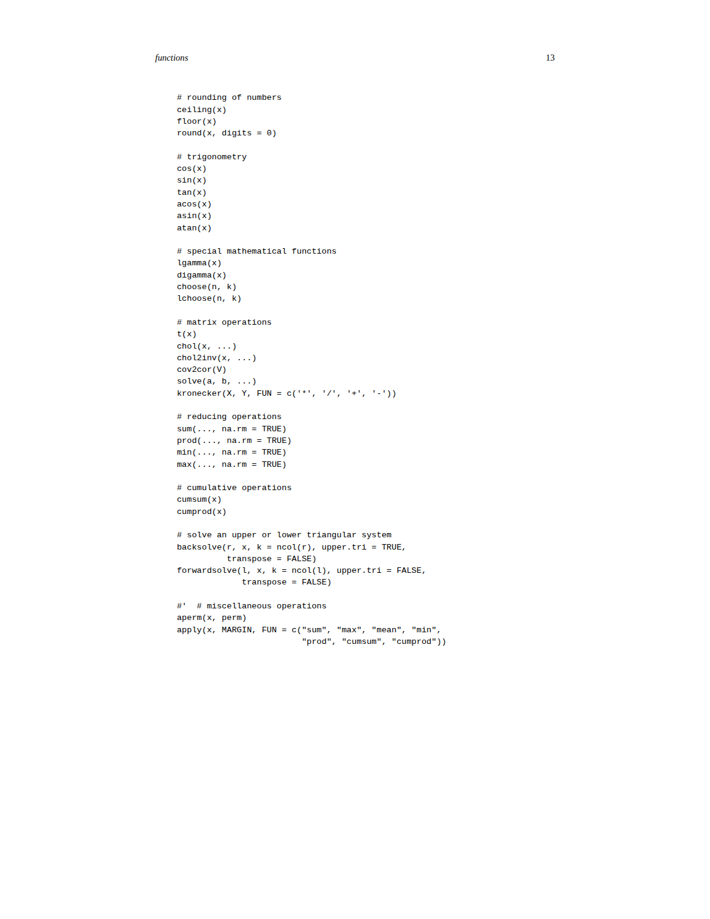functions 13
# rounding of numbers
ceiling(x)
floor(x)
round(x, digits = 0)

# trigonometry
cos(x)
sin(x)
tan(x)
acos(x)
asin(x)
atan(x)

# special mathematical functions
lgamma(x)
digamma(x)
choose(n, k)
lchoose(n, k)

# matrix operations
t(x)
chol(x, ...)
chol2inv(x, ...)
cov2cor(V)
solve(a, b, ...)
kronecker(X, Y, FUN = c('*', '/', '+', '-'))

# reducing operations
sum(..., na.rm = TRUE)
prod(..., na.rm = TRUE)
min(..., na.rm = TRUE)
max(..., na.rm = TRUE)

# cumulative operations
cumsum(x)
cumprod(x)

# solve an upper or lower triangular system
backsolve(r, x, k = ncol(r), upper.tri = TRUE,
          transpose = FALSE)
forwardsolve(l, x, k = ncol(l), upper.tri = FALSE,
             transpose = FALSE)

#'  # miscellaneous operations
aperm(x, perm)
apply(x, MARGIN, FUN = c("sum", "max", "mean", "min",
                         "prod", "cumsum", "cumprod"))